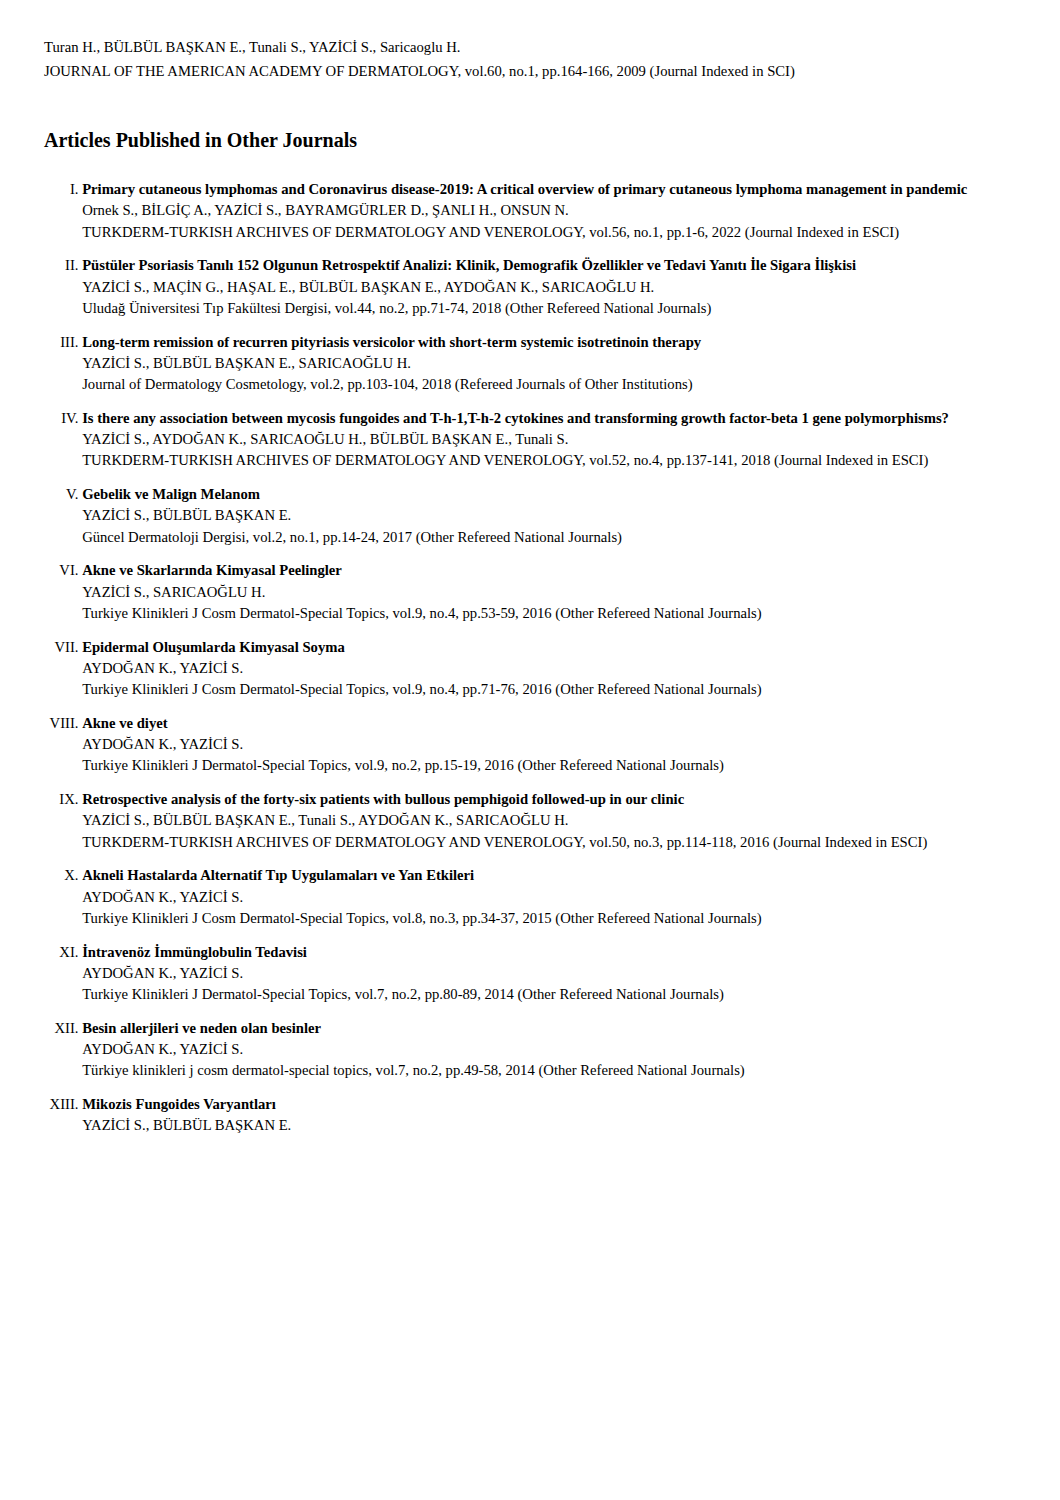Turan H., BÜLBÜL BAŞKAN E., Tunali S., YAZİCİ S., Saricaoglu H.
JOURNAL OF THE AMERICAN ACADEMY OF DERMATOLOGY, vol.60, no.1, pp.164-166, 2009 (Journal Indexed in SCI)
Articles Published in Other Journals
Primary cutaneous lymphomas and Coronavirus disease-2019: A critical overview of primary cutaneous lymphoma management in pandemic Ornek S., BİLGİÇ A., YAZİCİ S., BAYRAMGÜRLER D., ŞANLI H., ONSUN N. TURKDERM-TURKISH ARCHIVES OF DERMATOLOGY AND VENEROLOGY, vol.56, no.1, pp.1-6, 2022 (Journal Indexed in ESCI)
Püstüler Psoriasis Tanılı 152 Olgunun Retrospektif Analizi: Klinik, Demografik Özellikler ve Tedavi Yanıtı İle Sigara İlişkisi YAZİCİ S., MAÇİN G., HAŞAL E., BÜLBÜL BAŞKAN E., AYDOĞAN K., SARICAOĞLU H. Uludağ Üniversitesi Tıp Fakültesi Dergisi, vol.44, no.2, pp.71-74, 2018 (Other Refereed National Journals)
Long-term remission of recurren pityriasis versicolor with short-term systemic isotretinoin therapy YAZİCİ S., BÜLBÜL BAŞKAN E., SARICAOĞLU H. Journal of Dermatology Cosmetology, vol.2, pp.103-104, 2018 (Refereed Journals of Other Institutions)
Is there any association between mycosis fungoides and T-h-1,T-h-2 cytokines and transforming growth factor-beta 1 gene polymorphisms? YAZİCİ S., AYDOĞAN K., SARICAOĞLU H., BÜLBÜL BAŞKAN E., Tunali S. TURKDERM-TURKISH ARCHIVES OF DERMATOLOGY AND VENEROLOGY, vol.52, no.4, pp.137-141, 2018 (Journal Indexed in ESCI)
Gebelik ve Malign Melanom YAZİCİ S., BÜLBÜL BAŞKAN E. Güncel Dermatoloji Dergisi, vol.2, no.1, pp.14-24, 2017 (Other Refereed National Journals)
Akne ve Skarlarında Kimyasal Peelingler YAZİCİ S., SARICAOĞLU H. Turkiye Klinikleri J Cosm Dermatol-Special Topics, vol.9, no.4, pp.53-59, 2016 (Other Refereed National Journals)
Epidermal Oluşumlarda Kimyasal Soyma AYDOĞAN K., YAZİCİ S. Turkiye Klinikleri J Cosm Dermatol-Special Topics, vol.9, no.4, pp.71-76, 2016 (Other Refereed National Journals)
Akne ve diyet AYDOĞAN K., YAZİCİ S. Turkiye Klinikleri J Dermatol-Special Topics, vol.9, no.2, pp.15-19, 2016 (Other Refereed National Journals)
Retrospective analysis of the forty-six patients with bullous pemphigoid followed-up in our clinic YAZİCİ S., BÜLBÜL BAŞKAN E., Tunali S., AYDOĞAN K., SARICAOĞLU H. TURKDERM-TURKISH ARCHIVES OF DERMATOLOGY AND VENEROLOGY, vol.50, no.3, pp.114-118, 2016 (Journal Indexed in ESCI)
Akneli Hastalarda Alternatif Tıp Uygulamaları ve Yan Etkileri AYDOĞAN K., YAZİCİ S. Turkiye Klinikleri J Cosm Dermatol-Special Topics, vol.8, no.3, pp.34-37, 2015 (Other Refereed National Journals)
İntravenöz İmmünglobulin Tedavisi AYDOĞAN K., YAZİCİ S. Turkiye Klinikleri J Dermatol-Special Topics, vol.7, no.2, pp.80-89, 2014 (Other Refereed National Journals)
Besin allerjileri ve neden olan besinler AYDOĞAN K., YAZİCİ S. Türkiye klinikleri j cosm dermatol-special topics, vol.7, no.2, pp.49-58, 2014 (Other Refereed National Journals)
Mikozis Fungoides Varyantları YAZİCİ S., BÜLBÜL BAŞKAN E.